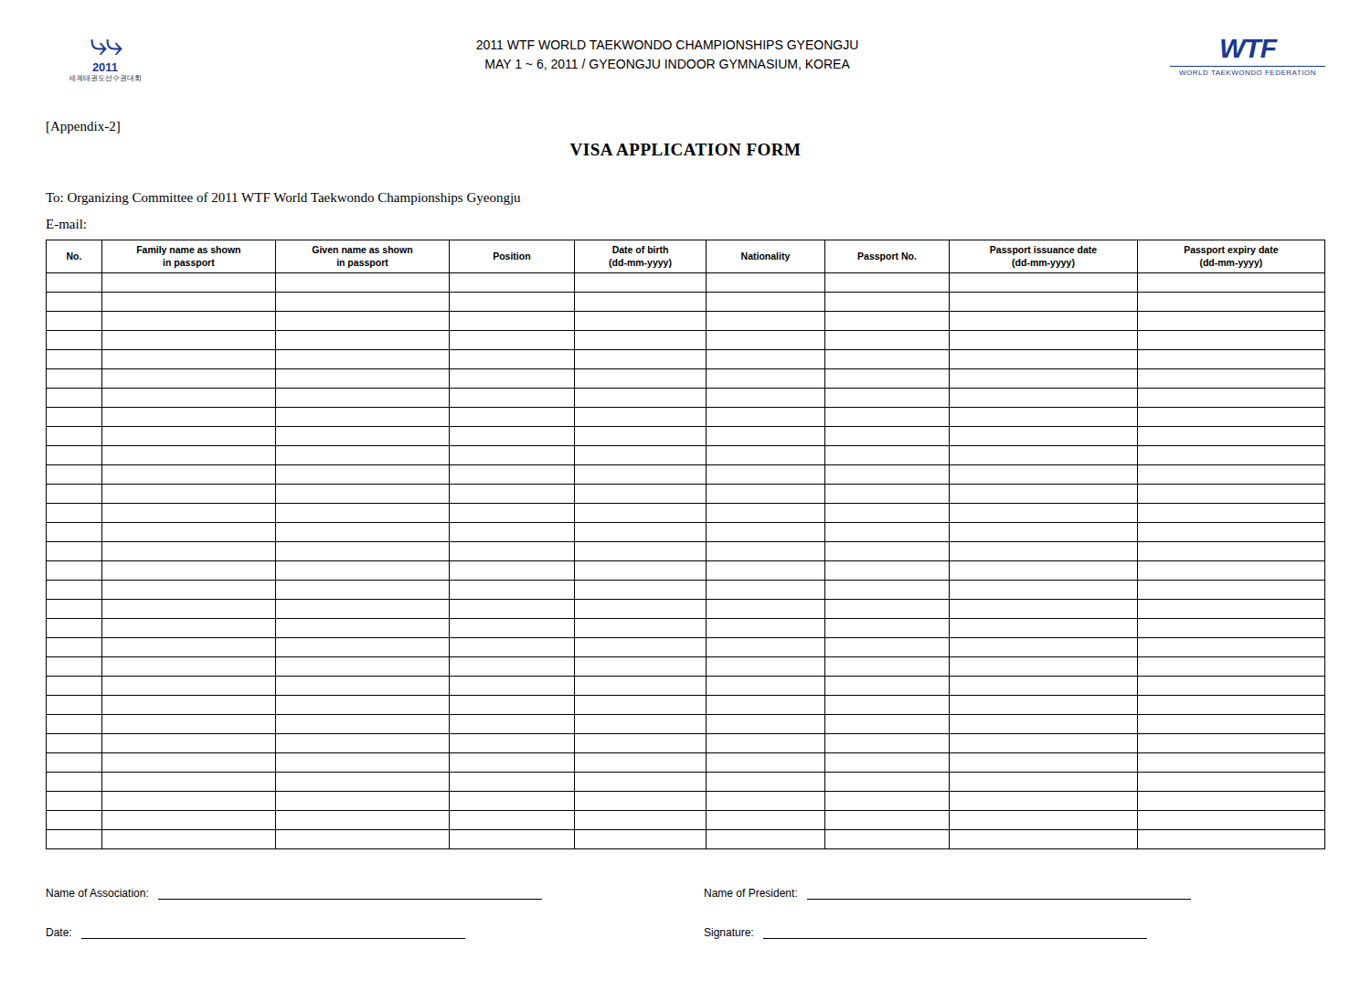⤷⤷
2011
세계태권도선수권대회
2011 WTF WORLD TAEKWONDO CHAMPIONSHIPS GYEONGJU
MAY 1 ~ 6, 2011 / GYEONGJU INDOOR GYMNASIUM, KOREA
WTF
WORLD TAEKWONDO FEDERATION
[Appendix-2]
VISA APPLICATION FORM
To: Organizing Committee of 2011 WTF World Taekwondo Championships Gyeongju
E-mail:
| No. | Family name as shown in passport | Given name as shown in passport | Position | Date of birth (dd-mm-yyyy) | Nationality | Passport No. | Passport issuance date (dd-mm-yyyy) | Passport expiry date (dd-mm-yyyy) |
| --- | --- | --- | --- | --- | --- | --- | --- | --- |
Name of Association:
Date:
Name of President:
Signature: